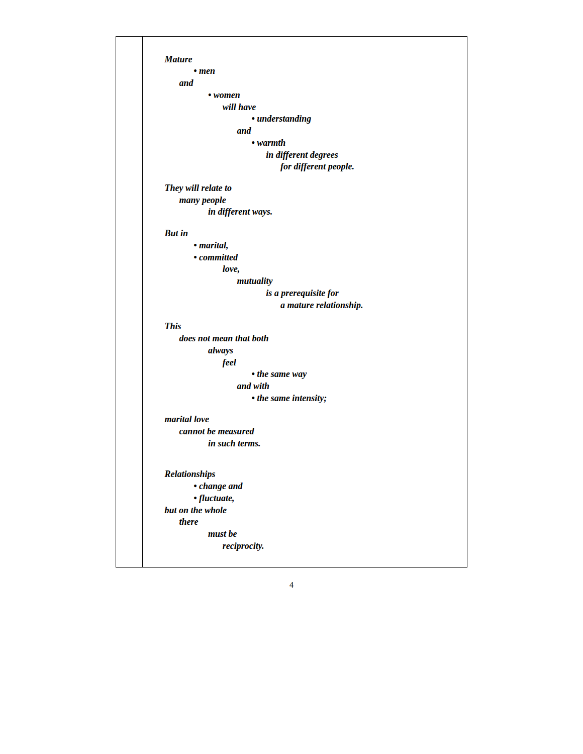Mature • men and • women will have • understanding and • warmth in different degrees for different people.
They will relate to many people in different ways.
But in • marital, • committed love, mutuality is a prerequisite for a mature relationship.
This does not mean that both always feel • the same way and with • the same intensity;
marital love cannot be measured in such terms.
Relationships • change and • fluctuate, but on the whole there must be reciprocity.
4